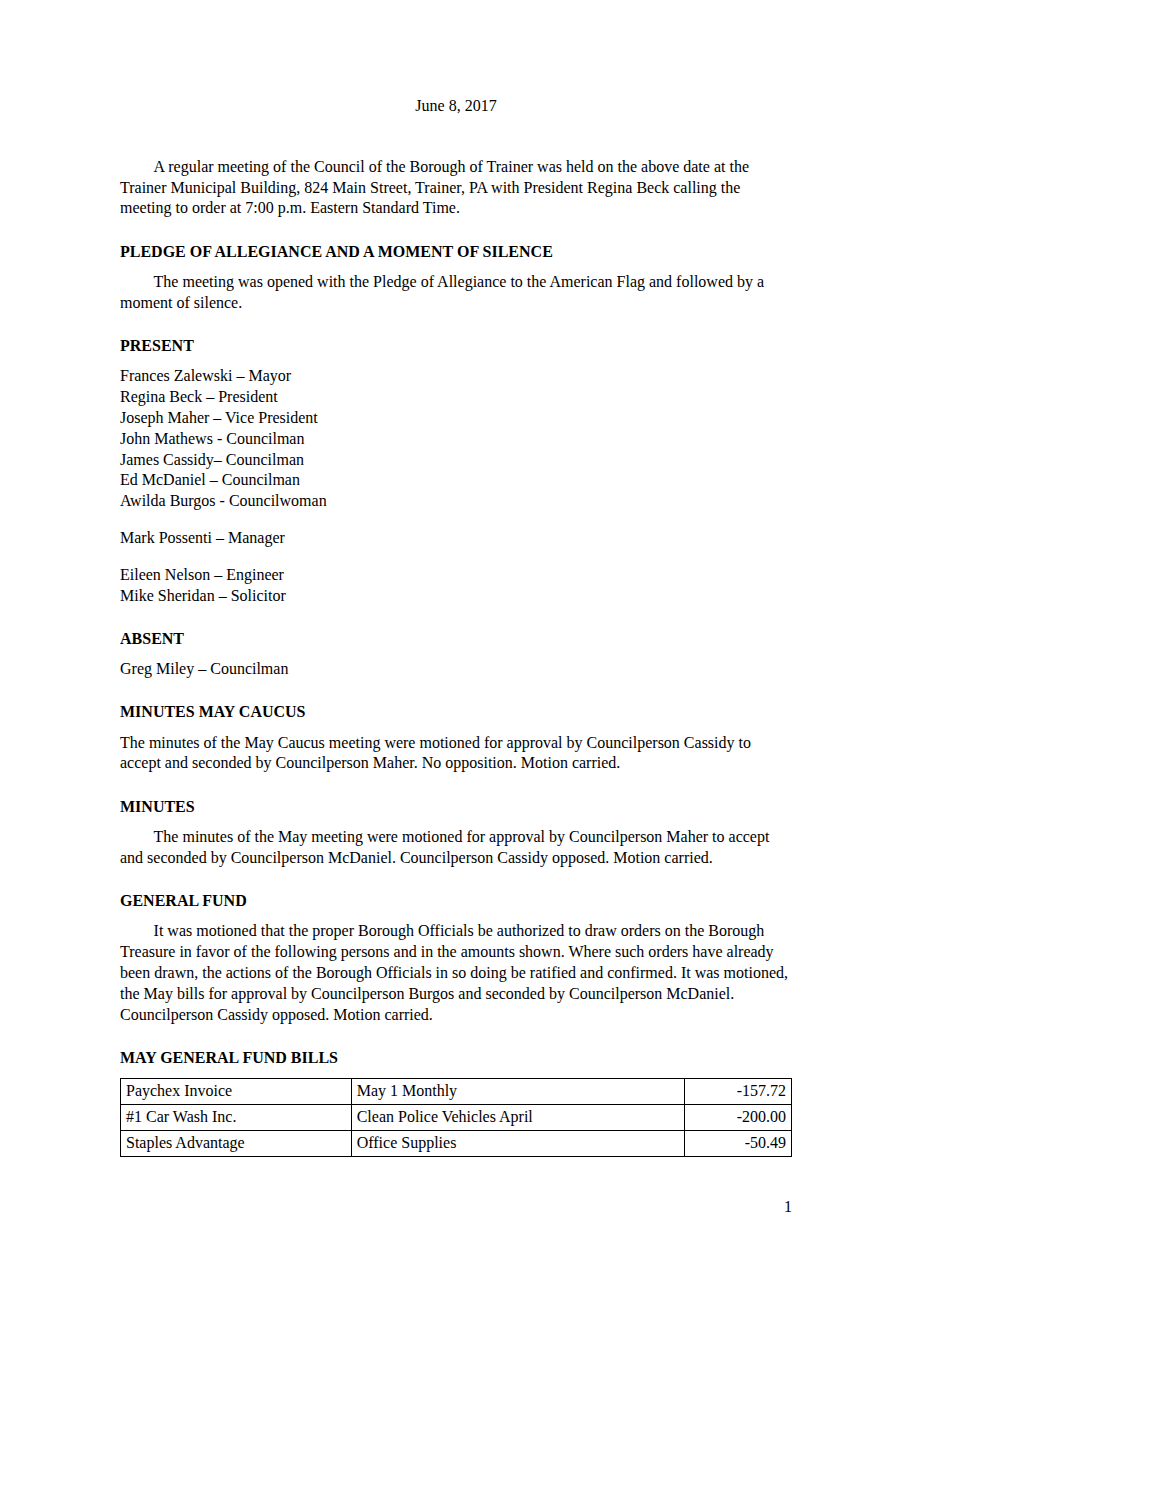June 8, 2017
A regular meeting of the Council of the Borough of Trainer was held on the above date at the Trainer Municipal Building, 824 Main Street, Trainer, PA with President Regina Beck calling the meeting to order at 7:00 p.m. Eastern Standard Time.
Pledge of Allegiance and a Moment of Silence
The meeting was opened with the Pledge of Allegiance to the American Flag and followed by a moment of silence.
Present
Frances Zalewski – Mayor
Regina Beck – President
Joseph Maher – Vice President
John Mathews - Councilman
James Cassidy– Councilman
Ed McDaniel – Councilman
Awilda Burgos - Councilwoman
Mark Possenti – Manager
Eileen Nelson – Engineer
Mike Sheridan – Solicitor
Absent
Greg Miley – Councilman
Minutes May Caucus
The minutes of the May Caucus meeting were motioned for approval by Councilperson Cassidy to accept and seconded by Councilperson Maher. No opposition. Motion carried.
Minutes
The minutes of the May meeting were motioned for approval by Councilperson Maher to accept and seconded by Councilperson McDaniel. Councilperson Cassidy opposed. Motion carried.
General Fund
It was motioned that the proper Borough Officials be authorized to draw orders on the Borough Treasure in favor of the following persons and in the amounts shown. Where such orders have already been drawn, the actions of the Borough Officials in so doing be ratified and confirmed. It was motioned, the May bills for approval by Councilperson Burgos and seconded by Councilperson McDaniel. Councilperson Cassidy opposed. Motion carried.
May General Fund Bills
| Paychex Invoice | May 1 Monthly | -157.72 |
| #1 Car Wash Inc. | Clean Police Vehicles April | -200.00 |
| Staples Advantage | Office Supplies | -50.49 |
1